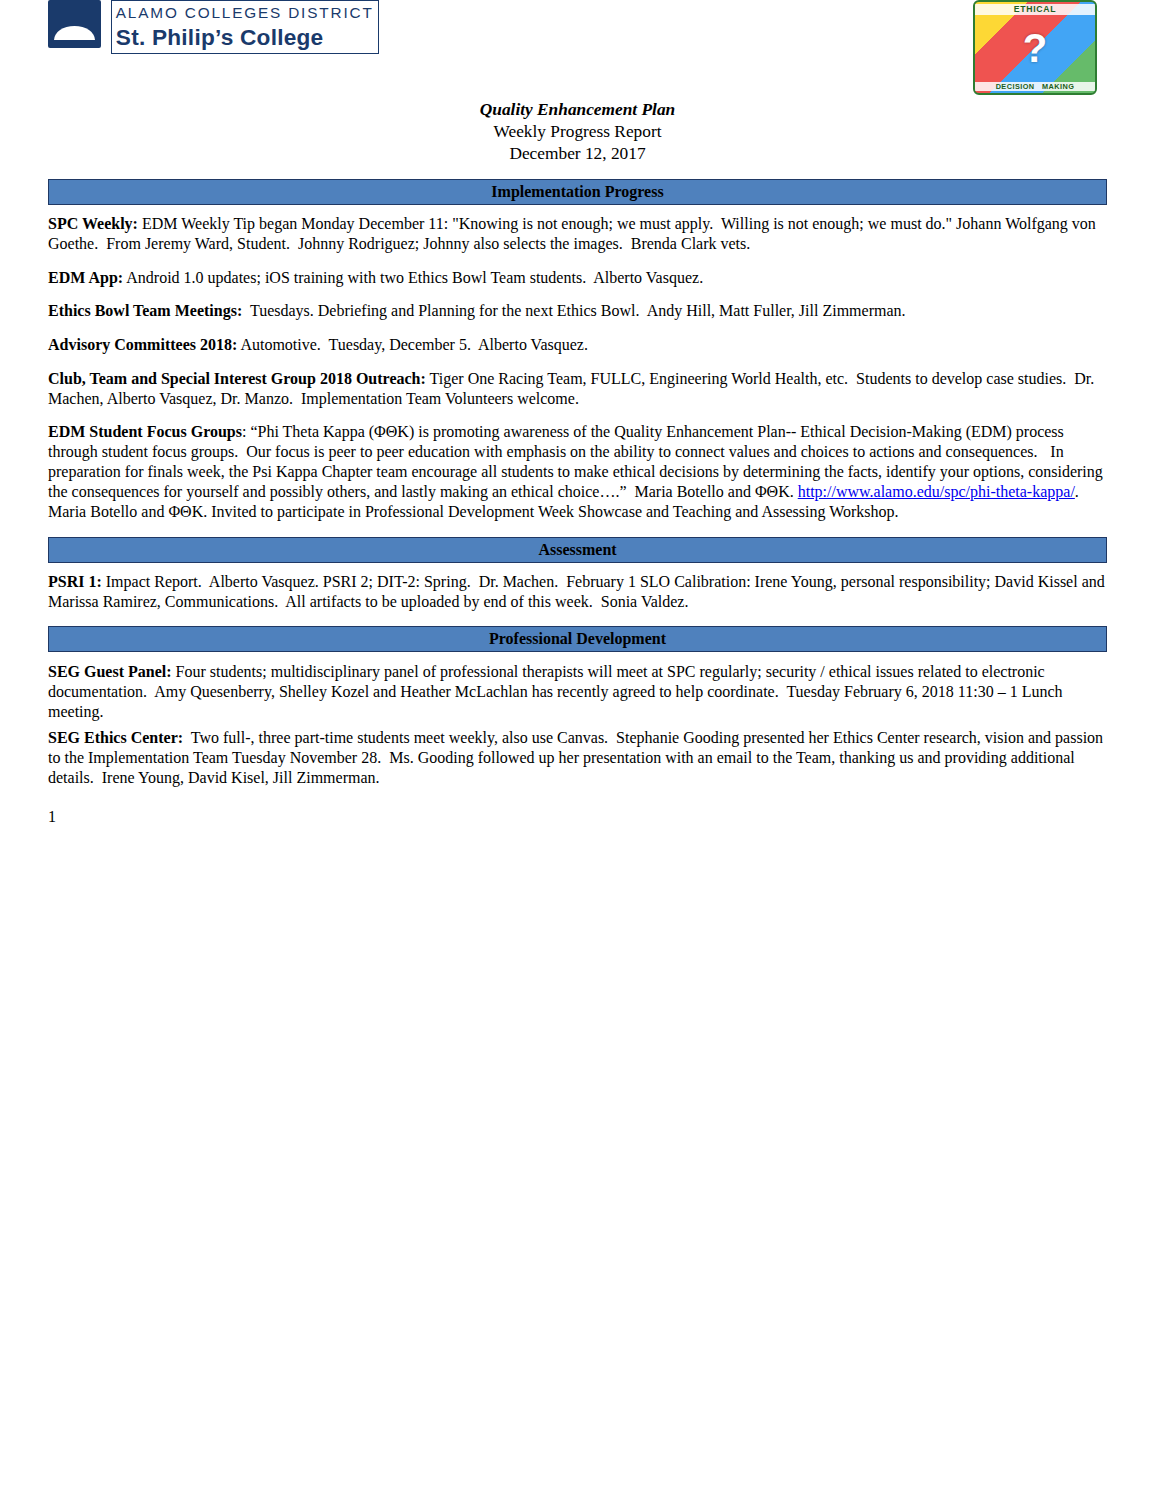ALAMO COLLEGES DISTRICT
St. Philip’s College
ETHICAL
?
DECISION MAKING
Quality Enhancement Plan
Weekly Progress Report
December 12, 2017
Implementation Progress
SPC Weekly: EDM Weekly Tip began Monday December 11: "Knowing is not enough; we must apply. Willing is not enough; we must do." Johann Wolfgang von Goethe. From Jeremy Ward, Student. Johnny Rodriguez; Johnny also selects the images. Brenda Clark vets.
EDM App: Android 1.0 updates; iOS training with two Ethics Bowl Team students. Alberto Vasquez.
Ethics Bowl Team Meetings: Tuesdays. Debriefing and Planning for the next Ethics Bowl. Andy Hill, Matt Fuller, Jill Zimmerman.
Advisory Committees 2018: Automotive. Tuesday, December 5. Alberto Vasquez.
Club, Team and Special Interest Group 2018 Outreach: Tiger One Racing Team, FULLC, Engineering World Health, etc. Students to develop case studies. Dr. Machen, Alberto Vasquez, Dr. Manzo. Implementation Team Volunteers welcome.
EDM Student Focus Groups: “Phi Theta Kappa (ΦΘK) is promoting awareness of the Quality Enhancement Plan-- Ethical Decision-Making (EDM) process through student focus groups. Our focus is peer to peer education with emphasis on the ability to connect values and choices to actions and consequences. In preparation for finals week, the Psi Kappa Chapter team encourage all students to make ethical decisions by determining the facts, identify your options, considering the consequences for yourself and possibly others, and lastly making an ethical choice….” Maria Botello and ΦΘK. http://www.alamo.edu/spc/phi-theta-kappa/. Maria Botello and ΦΘK. Invited to participate in Professional Development Week Showcase and Teaching and Assessing Workshop.
Assessment
PSRI 1: Impact Report. Alberto Vasquez. PSRI 2; DIT-2: Spring. Dr. Machen. February 1 SLO Calibration: Irene Young, personal responsibility; David Kissel and Marissa Ramirez, Communications. All artifacts to be uploaded by end of this week. Sonia Valdez.
Professional Development
SEG Guest Panel: Four students; multidisciplinary panel of professional therapists will meet at SPC regularly; security / ethical issues related to electronic documentation. Amy Quesenberry, Shelley Kozel and Heather McLachlan has recently agreed to help coordinate. Tuesday February 6, 2018 11:30 – 1 Lunch meeting.
SEG Ethics Center: Two full-, three part-time students meet weekly, also use Canvas. Stephanie Gooding presented her Ethics Center research, vision and passion to the Implementation Team Tuesday November 28. Ms. Gooding followed up her presentation with an email to the Team, thanking us and providing additional details. Irene Young, David Kisel, Jill Zimmerman.
1